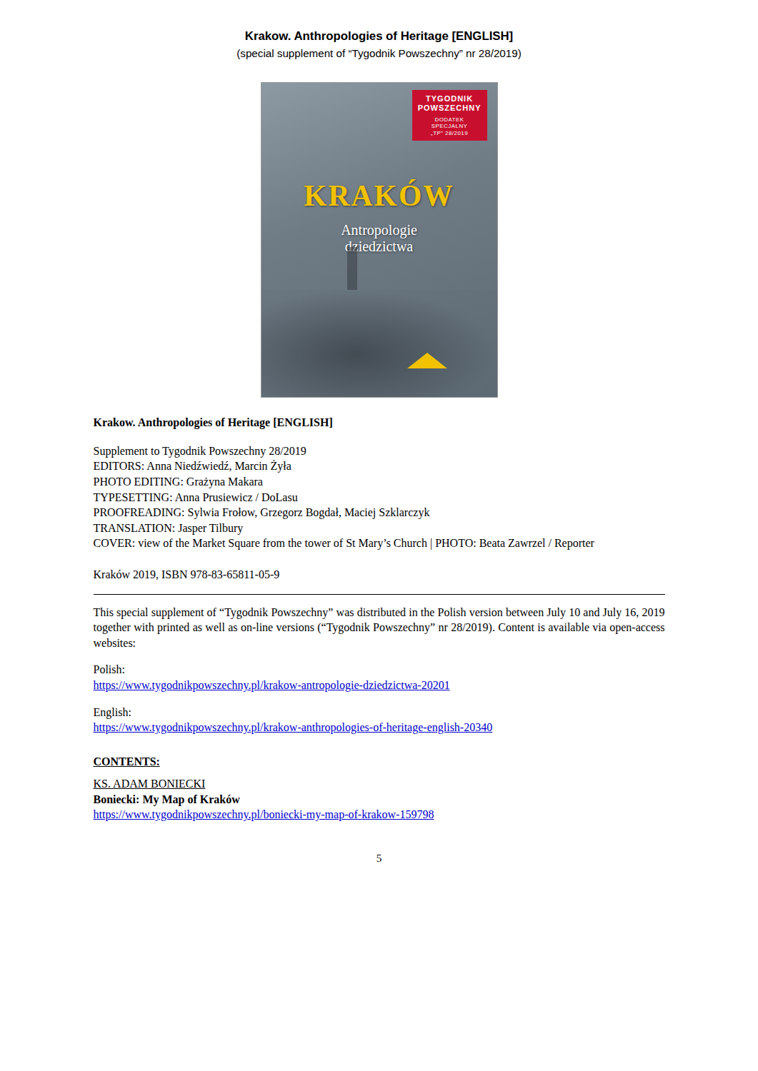Krakow. Anthropologies of Heritage [ENGLISH]
(special supplement of “Tygodnik Powszechny” nr 28/2019)
TYGODNIK
POWSZECHNY DODATEK
SPECJALNY
„TP” 28/2019
KRAKÓW
Antropologie
dziedzictwa
Krakow. Anthropologies of Heritage [ENGLISH]
Supplement to Tygodnik Powszechny 28/2019
EDITORS: Anna Niedźwiedź, Marcin Żyła
PHOTO EDITING: Grażyna Makara
TYPESETTING: Anna Prusiewicz / DoLasu
PROOFREADING: Sylwia Frołow, Grzegorz Bogdał, Maciej Szklarczyk
TRANSLATION: Jasper Tilbury
COVER: view of the Market Square from the tower of St Mary’s Church | PHOTO: Beata Zawrzel / Reporter
Kraków 2019, ISBN 978-83-65811-05-9
This special supplement of “Tygodnik Powszechny” was distributed in the Polish version between July 10 and July 16, 2019 together with printed as well as on-line versions (“Tygodnik Powszechny” nr 28/2019). Content is available via open-access websites:
Polish:
https://www.tygodnikpowszechny.pl/krakow-antropologie-dziedzictwa-20201
English:
https://www.tygodnikpowszechny.pl/krakow-anthropologies-of-heritage-english-20340
CONTENTS:
KS. ADAM BONIECKI
Boniecki: My Map of Kraków
https://www.tygodnikpowszechny.pl/boniecki-my-map-of-krakow-159798
5